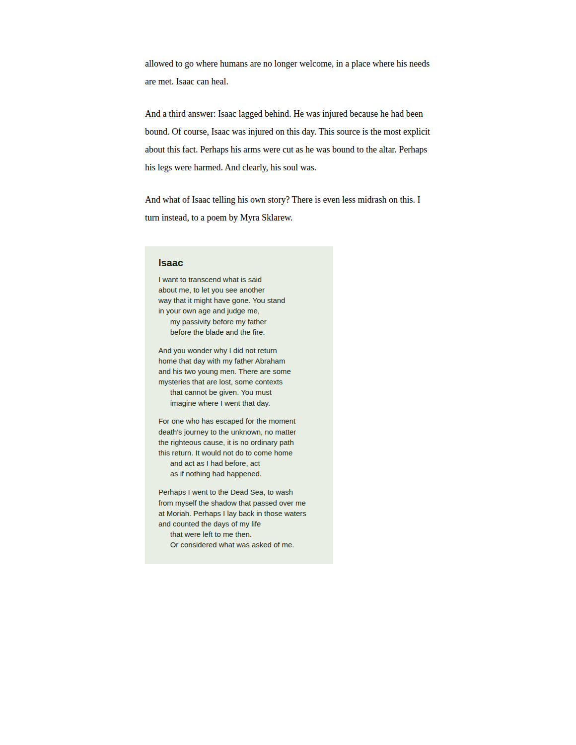allowed to go where humans are no longer welcome, in a place where his needs are met. Isaac can heal.
And a third answer: Isaac lagged behind. He was injured because he had been bound. Of course, Isaac was injured on this day. This source is the most explicit about this fact. Perhaps his arms were cut as he was bound to the altar. Perhaps his legs were harmed. And clearly, his soul was.
And what of Isaac telling his own story? There is even less midrash on this. I turn instead, to a poem by Myra Sklarew.
Isaac
I want to transcend what is said
about me, to let you see another
way that it might have gone. You stand
in your own age and judge me,
my passivity before my father before the blade and the fire.
And you wonder why I did not return
home that day with my father Abraham
and his two young men. There are some
mysteries that are lost, some contexts
that cannot be given. You must imagine where I went that day.
For one who has escaped for the moment
death's journey to the unknown, no matter
the righteous cause, it is no ordinary path
this return. It would not do to come home
and act as I had before, act as if nothing had happened.
Perhaps I went to the Dead Sea, to wash
from myself the shadow that passed over me
at Moriah. Perhaps I lay back in those waters
and counted the days of my life
that were left to me then. Or considered what was asked of me.